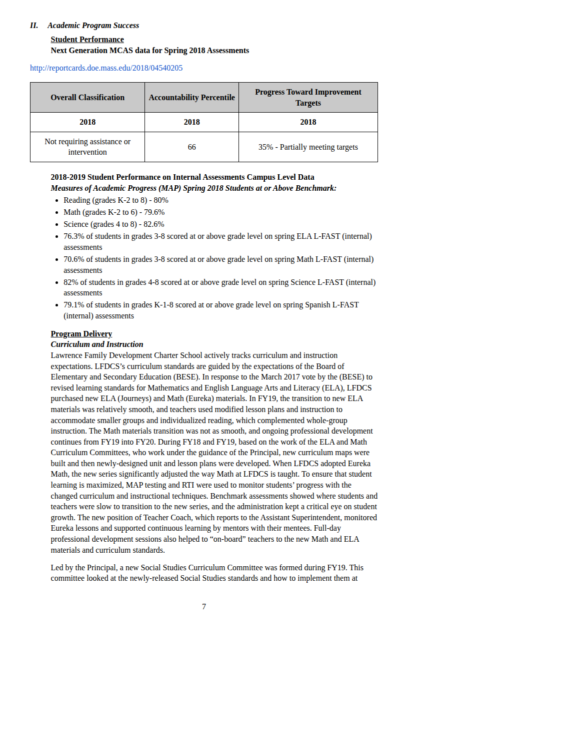II. Academic Program Success
Student Performance
Next Generation MCAS data for Spring 2018 Assessments
http://reportcards.doe.mass.edu/2018/04540205
| Overall Classification | Accountability Percentile | Progress Toward Improvement Targets |
| --- | --- | --- |
| 2018 | 2018 | 2018 |
| Not requiring assistance or intervention | 66 | 35% - Partially meeting targets |
2018-2019 Student Performance on Internal Assessments Campus Level Data
Measures of Academic Progress (MAP) Spring 2018 Students at or Above Benchmark:
Reading (grades K-2 to 8) - 80%
Math (grades K-2 to 6) - 79.6%
Science (grades 4 to 8) - 82.6%
76.3% of students in grades 3-8 scored at or above grade level on spring ELA L-FAST (internal) assessments
70.6% of students in grades 3-8 scored at or above grade level on spring Math L-FAST (internal) assessments
82% of students in grades 4-8 scored at or above grade level on spring Science L-FAST (internal) assessments
79.1% of students in grades K-1-8 scored at or above grade level on spring Spanish L-FAST (internal) assessments
Program Delivery
Curriculum and Instruction
Lawrence Family Development Charter School actively tracks curriculum and instruction expectations. LFDCS’s curriculum standards are guided by the expectations of the Board of Elementary and Secondary Education (BESE). In response to the March 2017 vote by the (BESE) to revised learning standards for Mathematics and English Language Arts and Literacy (ELA), LFDCS purchased new ELA (Journeys) and Math (Eureka) materials. In FY19, the transition to new ELA materials was relatively smooth, and teachers used modified lesson plans and instruction to accommodate smaller groups and individualized reading, which complemented whole-group instruction. The Math materials transition was not as smooth, and ongoing professional development continues from FY19 into FY20. During FY18 and FY19, based on the work of the ELA and Math Curriculum Committees, who work under the guidance of the Principal, new curriculum maps were built and then newly-designed unit and lesson plans were developed. When LFDCS adopted Eureka Math, the new series significantly adjusted the way Math at LFDCS is taught. To ensure that student learning is maximized, MAP testing and RTI were used to monitor students’ progress with the changed curriculum and instructional techniques. Benchmark assessments showed where students and teachers were slow to transition to the new series, and the administration kept a critical eye on student growth. The new position of Teacher Coach, which reports to the Assistant Superintendent, monitored Eureka lessons and supported continuous learning by mentors with their mentees. Full-day professional development sessions also helped to “on-board” teachers to the new Math and ELA materials and curriculum standards.
Led by the Principal, a new Social Studies Curriculum Committee was formed during FY19. This committee looked at the newly-released Social Studies standards and how to implement them at
7